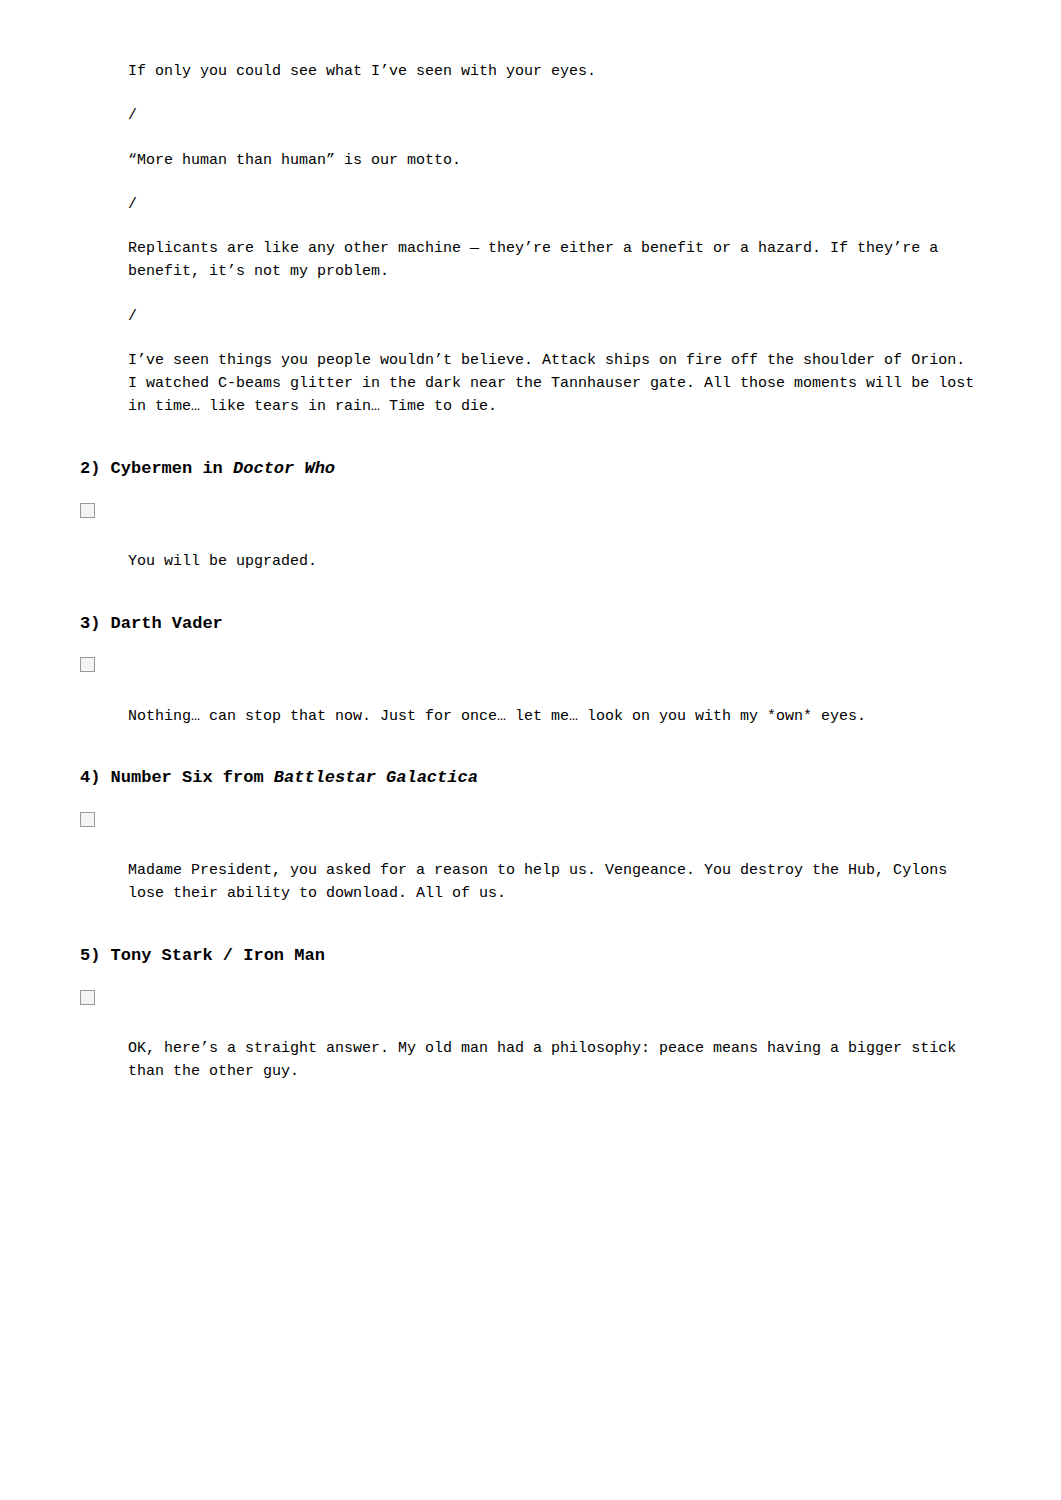If only you could see what I’ve seen with your eyes.
/
“More human than human” is our motto.
/
Replicants are like any other machine — they’re either a benefit or a hazard. If they’re a benefit, it’s not my problem.
/
I’ve seen things you people wouldn’t believe. Attack ships on fire off the shoulder of Orion. I watched C-beams glitter in the dark near the Tannhauser gate. All those moments will be lost in time… like tears in rain… Time to die.
2) Cybermen in Doctor Who
You will be upgraded.
3) Darth Vader
Nothing… can stop that now. Just for once… let me… look on you with my *own* eyes.
4) Number Six from Battlestar Galactica
Madame President, you asked for a reason to help us. Vengeance. You destroy the Hub, Cylons lose their ability to download. All of us.
5) Tony Stark / Iron Man
OK, here’s a straight answer. My old man had a philosophy: peace means having a bigger stick than the other guy.